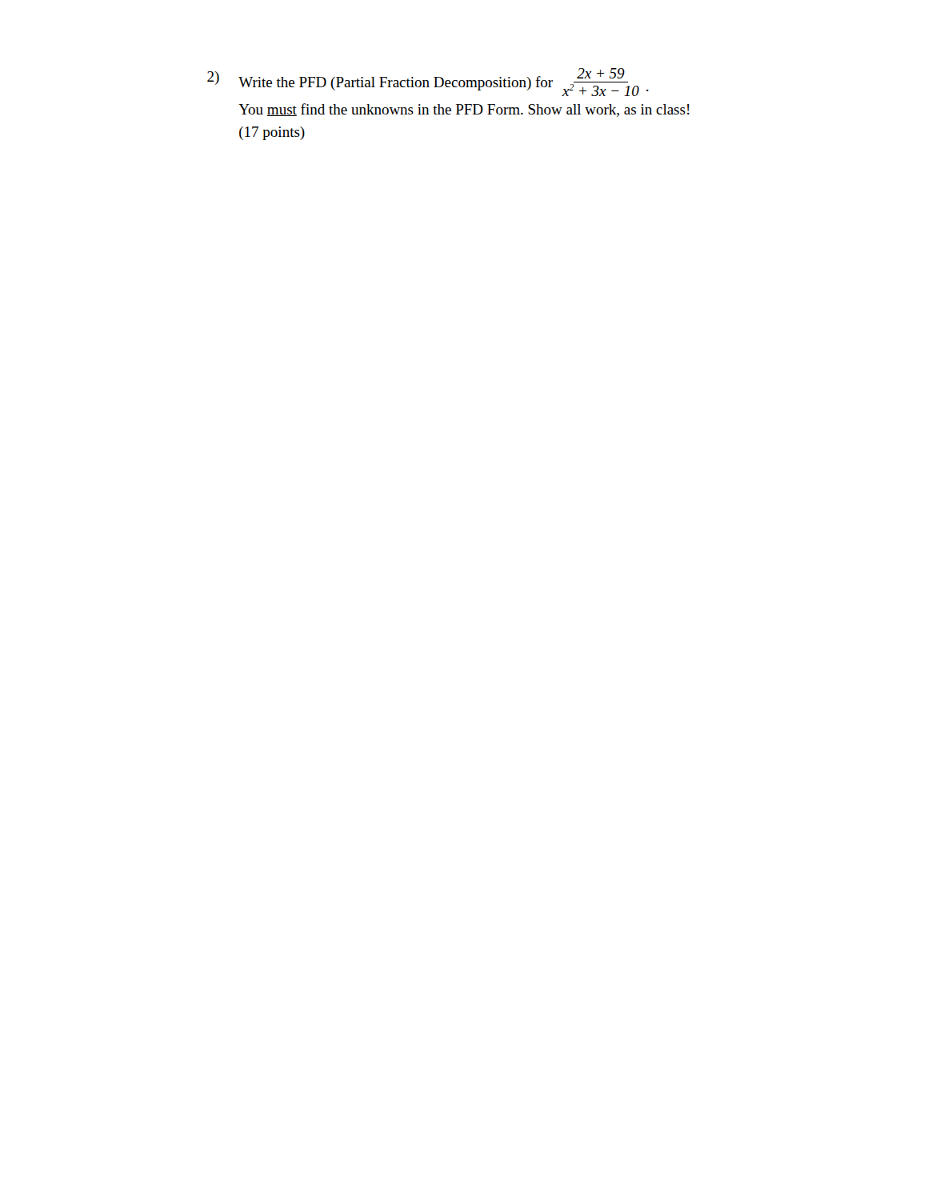2) Write the PFD (Partial Fraction Decomposition) for 2x + 59 x2 + 3x − 10 .
You must find the unknowns in the PFD Form. Show all work, as in class!
(17 points)